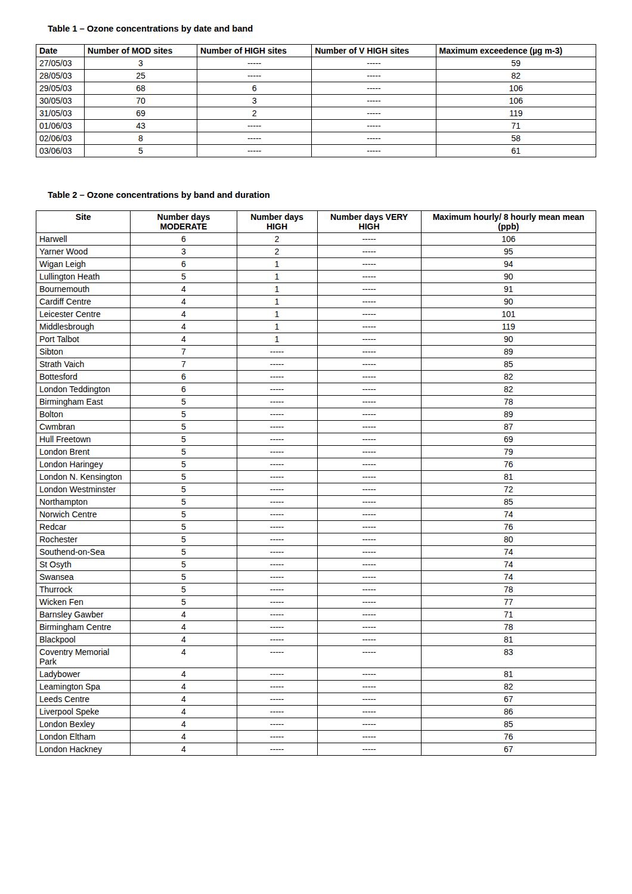Table 1 – Ozone concentrations by date and band
| Date | Number of MOD sites | Number of HIGH sites | Number of V HIGH sites | Maximum exceedence (µg m-3) |
| --- | --- | --- | --- | --- |
| 27/05/03 | 3 | ----- | ----- | 59 |
| 28/05/03 | 25 | ----- | ----- | 82 |
| 29/05/03 | 68 | 6 | ----- | 106 |
| 30/05/03 | 70 | 3 | ----- | 106 |
| 31/05/03 | 69 | 2 | ----- | 119 |
| 01/06/03 | 43 | ----- | ----- | 71 |
| 02/06/03 | 8 | ----- | ----- | 58 |
| 03/06/03 | 5 | ----- | ----- | 61 |
Table 2 – Ozone concentrations by band and duration
| Site | Number days MODERATE | Number days HIGH | Number days VERY HIGH | Maximum hourly/ 8 hourly mean mean (ppb) |
| --- | --- | --- | --- | --- |
| Harwell | 6 | 2 | ----- | 106 |
| Yarner Wood | 3 | 2 | ----- | 95 |
| Wigan Leigh | 6 | 1 | ----- | 94 |
| Lullington Heath | 5 | 1 | ----- | 90 |
| Bournemouth | 4 | 1 | ----- | 91 |
| Cardiff Centre | 4 | 1 | ----- | 90 |
| Leicester Centre | 4 | 1 | ----- | 101 |
| Middlesbrough | 4 | 1 | ----- | 119 |
| Port Talbot | 4 | 1 | ----- | 90 |
| Sibton | 7 | ----- | ----- | 89 |
| Strath Vaich | 7 | ----- | ----- | 85 |
| Bottesford | 6 | ----- | ----- | 82 |
| London Teddington | 6 | ----- | ----- | 82 |
| Birmingham East | 5 | ----- | ----- | 78 |
| Bolton | 5 | ----- | ----- | 89 |
| Cwmbran | 5 | ----- | ----- | 87 |
| Hull Freetown | 5 | ----- | ----- | 69 |
| London Brent | 5 | ----- | ----- | 79 |
| London Haringey | 5 | ----- | ----- | 76 |
| London N. Kensington | 5 | ----- | ----- | 81 |
| London Westminster | 5 | ----- | ----- | 72 |
| Northampton | 5 | ----- | ----- | 85 |
| Norwich Centre | 5 | ----- | ----- | 74 |
| Redcar | 5 | ----- | ----- | 76 |
| Rochester | 5 | ----- | ----- | 80 |
| Southend-on-Sea | 5 | ----- | ----- | 74 |
| St Osyth | 5 | ----- | ----- | 74 |
| Swansea | 5 | ----- | ----- | 74 |
| Thurrock | 5 | ----- | ----- | 78 |
| Wicken Fen | 5 | ----- | ----- | 77 |
| Barnsley Gawber | 4 | ----- | ----- | 71 |
| Birmingham Centre | 4 | ----- | ----- | 78 |
| Blackpool | 4 | ----- | ----- | 81 |
| Coventry Memorial Park | 4 | ----- | ----- | 83 |
| Ladybower | 4 | ----- | ----- | 81 |
| Leamington Spa | 4 | ----- | ----- | 82 |
| Leeds Centre | 4 | ----- | ----- | 67 |
| Liverpool Speke | 4 | ----- | ----- | 86 |
| London Bexley | 4 | ----- | ----- | 85 |
| London Eltham | 4 | ----- | ----- | 76 |
| London Hackney | 4 | ----- | ----- | 67 |